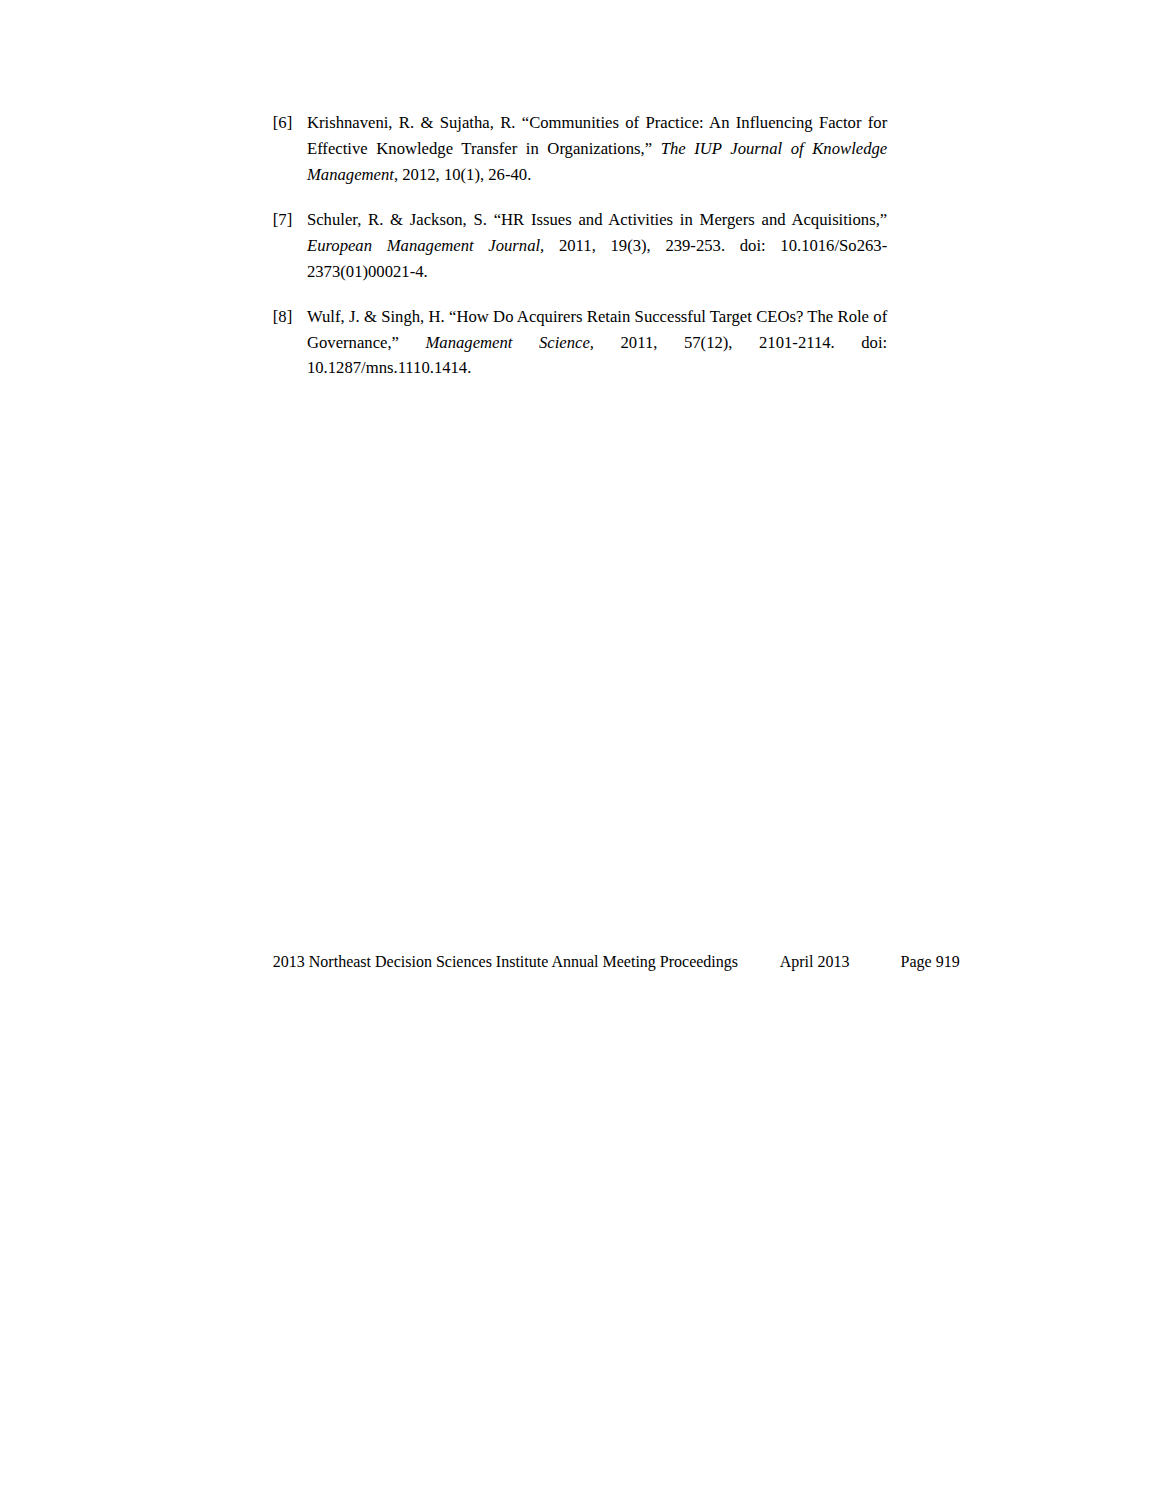[6]
Krishnaveni, R. & Sujatha, R. “Communities of Practice: An Influencing Factor for Effective Knowledge Transfer in Organizations,” The IUP Journal of Knowledge Management, 2012, 10(1), 26-40.
[7]
Schuler, R. & Jackson, S. “HR Issues and Activities in Mergers and Acquisitions,” European Management Journal, 2011, 19(3), 239-253. doi: 10.1016/So263-2373(01)00021-4.
[8]
Wulf, J. & Singh, H. “How Do Acquirers Retain Successful Target CEOs? The Role of Governance,” Management Science, 2011, 57(12), 2101-2114. doi: 10.1287/mns.1110.1414.
2013 Northeast Decision Sciences Institute Annual Meeting Proceedings
April 2013
Page 919